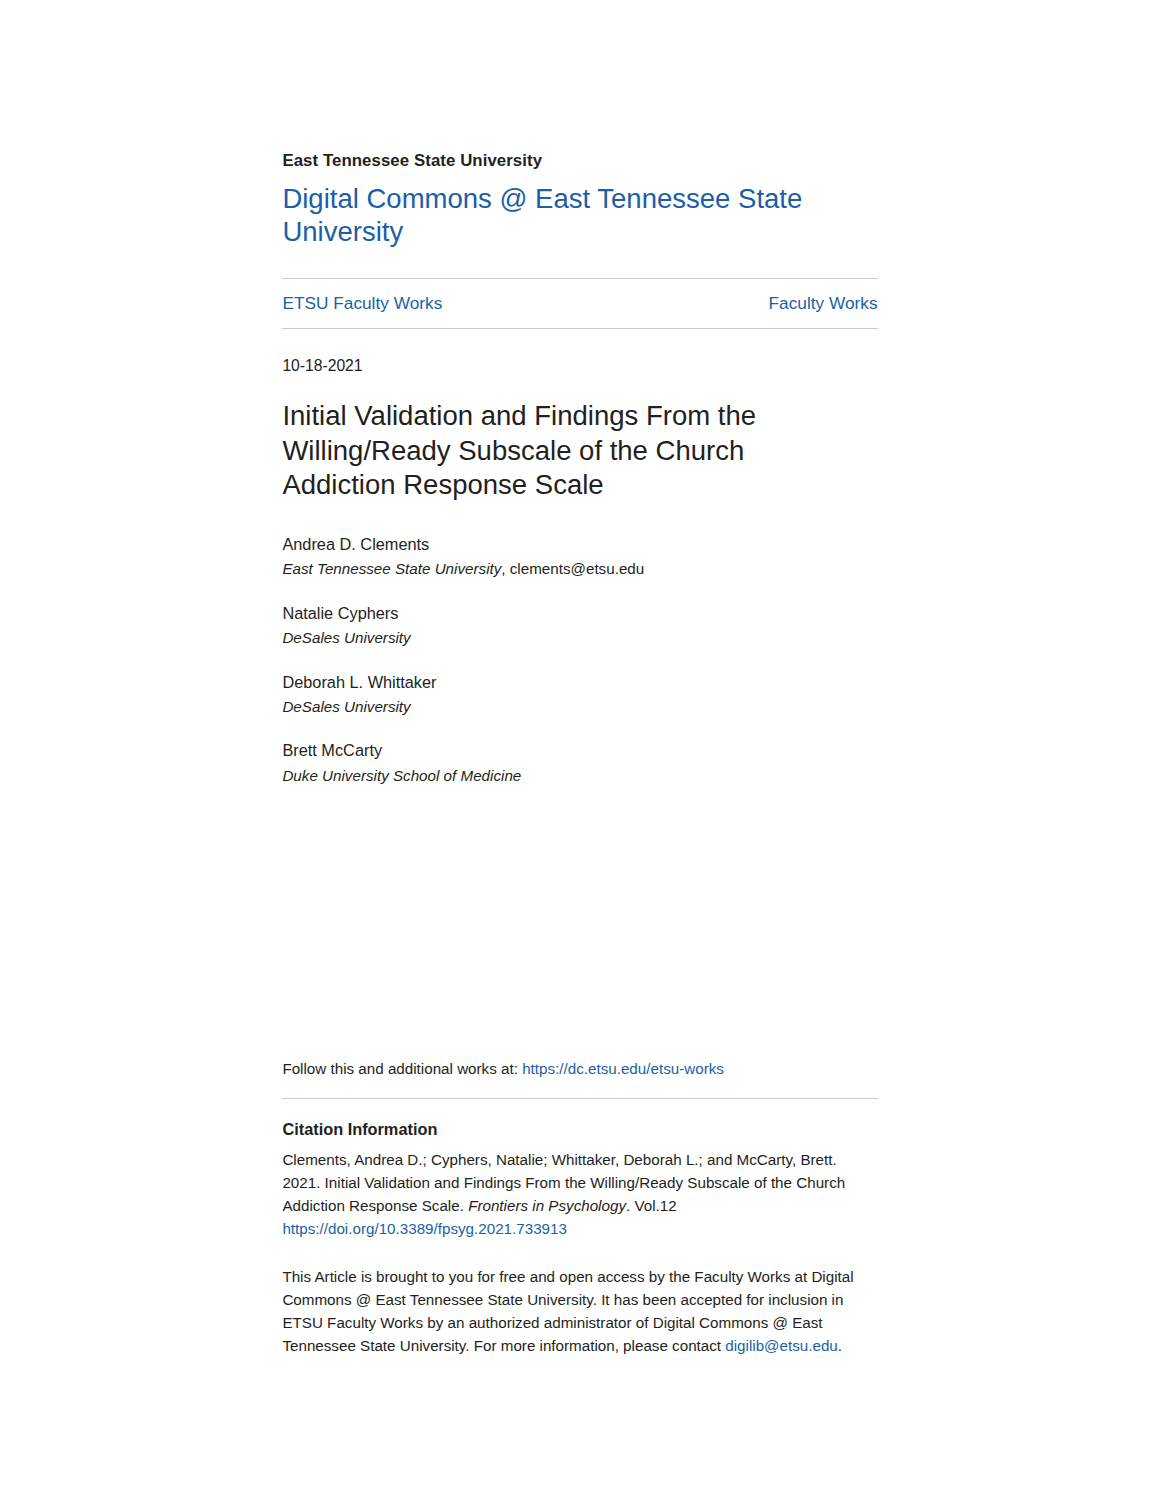East Tennessee State University
Digital Commons @ East Tennessee State University
ETSU Faculty Works Faculty Works
10-18-2021
Initial Validation and Findings From the Willing/Ready Subscale of the Church Addiction Response Scale
Andrea D. Clements
East Tennessee State University, clements@etsu.edu
Natalie Cyphers
DeSales University
Deborah L. Whittaker
DeSales University
Brett McCarty
Duke University School of Medicine
Follow this and additional works at: https://dc.etsu.edu/etsu-works
Citation Information
Clements, Andrea D.; Cyphers, Natalie; Whittaker, Deborah L.; and McCarty, Brett. 2021. Initial Validation and Findings From the Willing/Ready Subscale of the Church Addiction Response Scale. Frontiers in Psychology. Vol.12 https://doi.org/10.3389/fpsyg.2021.733913
This Article is brought to you for free and open access by the Faculty Works at Digital Commons @ East Tennessee State University. It has been accepted for inclusion in ETSU Faculty Works by an authorized administrator of Digital Commons @ East Tennessee State University. For more information, please contact digilib@etsu.edu.